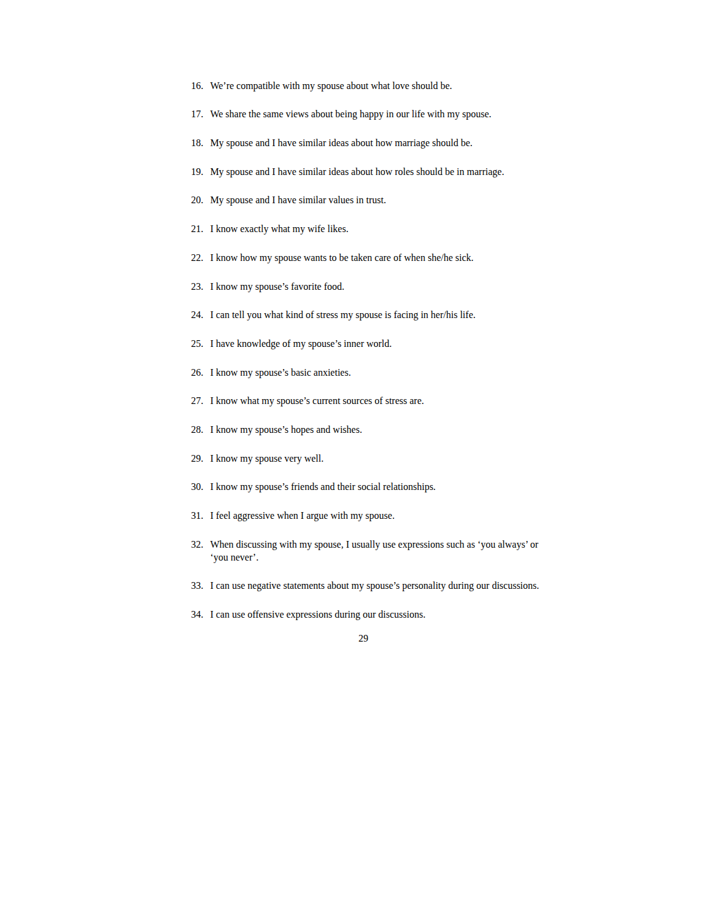We’re compatible with my spouse about what love should be.
We share the same views about being happy in our life with my spouse.
My spouse and I have similar ideas about how marriage should be.
My spouse and I have similar ideas about how roles should be in marriage.
My spouse and I have similar values in trust.
I know exactly what my wife likes.
I know how my spouse wants to be taken care of when she/he sick.
I know my spouse’s favorite food.
I can tell you what kind of stress my spouse is facing in her/his life.
I have knowledge of my spouse’s inner world.
I know my spouse’s basic anxieties.
I know what my spouse’s current sources of stress are.
I know my spouse’s hopes and wishes.
I know my spouse very well.
I know my spouse’s friends and their social relationships.
I feel aggressive when I argue with my spouse.
When discussing with my spouse, I usually use expressions such as ‘you always’ or ‘you never’.
I can use negative statements about my spouse’s personality during our discussions.
I can use offensive expressions during our discussions.
29